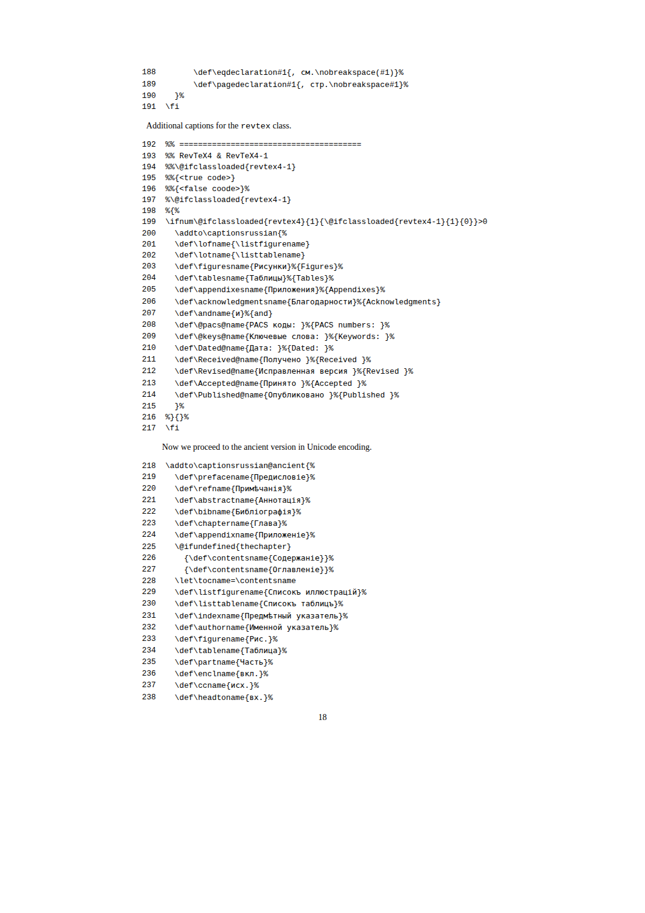| 188 | \def\eqdeclaration#1{, см. \nobreakspace(#1)}% |
| 189 | \def\pagedeclaration#1{, стр. \nobreakspace#1}% |
| 190 | }% |
| 191 | \fi |
Additional captions for the revtex class.
| 192 | %% ======================================= |
| 193 | %% RevTeX4 & RevTeX4-1 |
| 194 | %%\@ifclassloaded{revtex4-1} |
| 195 | %%{<true code>} |
| 196 | %%{<false coode>}% |
| 197 | %\@ifclassloaded{revtex4-1} |
| 198 | %{% |
| 199 | \ifnum\@ifclassloaded{revtex4}{1}{\@ifclassloaded{revtex4-1}{1}{0}}>0 |
| 200 | \addto\captionsrussian{% |
| 201 | \def\lofname{\listfigurename} |
| 202 | \def\lotname{\listtablename} |
| 203 | \def\figuresname{ Рисунки }%{Figures}% |
| 204 | \def\tablesname{ Таблицы }%{Tables}% |
| 205 | \def\appendixesname{ Приложения }%{Appendixes}% |
| 206 | \def\acknowledgmentsname{ Благодарности }%{Acknowledgments} |
| 207 | \def\andname{ и }%{and} |
| 208 | \def\@pacs@name{PACS коды : }%{PACS numbers: }% |
| 209 | \def\@keys@name{ Ключевые слова : }%{Keywords: }% |
| 210 | \def\Dated@name{ Дата : }%{Dated: }% |
| 211 | \def\Received@name{ Получено }%{Received }% |
| 212 | \def\Revised@name{ Исправленная версия }%{Revised }% |
| 213 | \def\Accepted@name{ Принято }%{Accepted }% |
| 214 | \def\Published@name{ Опубликовано }%{Published }% |
| 215 | }% |
| 216 | %}{}% |
| 217 | \fi |
Now we proceed to the ancient version in Unicode encoding.
| 218 | \addto\captionsrussian@ancient{% |
| 219 | \def\prefacename{ Предисловіе }% |
| 220 | \def\refname{ Примѣчанія }% |
| 221 | \def\abstractname{ Аннотація }% |
| 222 | \def\bibname{ Библіографія }% |
| 223 | \def\chaptername{ Глава }% |
| 224 | \def\appendixname{ Приложеніе }% |
| 225 | \@ifundefined{thechapter} |
| 226 | {\def\contentsname{ Содержаніе }}% |
| 227 | {\def\contentsname{ Оглавленіе }}% |
| 228 | \let\tocname=\contentsname |
| 229 | \def\listfigurename{ Списокъ иллюстрацій }% |
| 230 | \def\listtablename{ Списокъ таблицъ }% |
| 231 | \def\indexname{ Предмѣтный указатель }% |
| 232 | \def\authorname{ Именной указатель }% |
| 233 | \def\figurename{ Рис. }% |
| 234 | \def\tablename{ Таблица }% |
| 235 | \def\partname{ Часть }% |
| 236 | \def\enclname{ вкл. }% |
| 237 | \def\ccname{ исх. }% |
| 238 | \def\headtoname{ вх. }% |
18